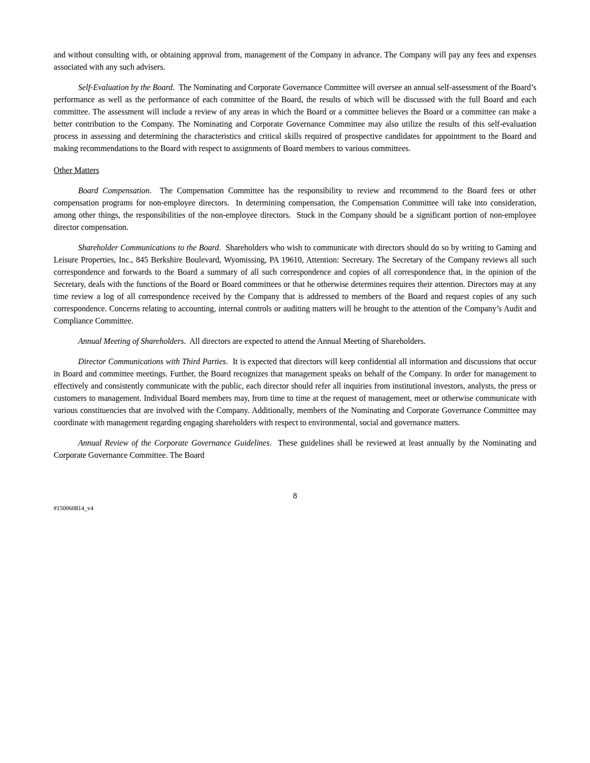and without consulting with, or obtaining approval from, management of the Company in advance. The Company will pay any fees and expenses associated with any such advisers.
Self-Evaluation by the Board. The Nominating and Corporate Governance Committee will oversee an annual self-assessment of the Board’s performance as well as the performance of each committee of the Board, the results of which will be discussed with the full Board and each committee. The assessment will include a review of any areas in which the Board or a committee believes the Board or a committee can make a better contribution to the Company. The Nominating and Corporate Governance Committee may also utilize the results of this self-evaluation process in assessing and determining the characteristics and critical skills required of prospective candidates for appointment to the Board and making recommendations to the Board with respect to assignments of Board members to various committees.
Other Matters
Board Compensation. The Compensation Committee has the responsibility to review and recommend to the Board fees or other compensation programs for non-employee directors. In determining compensation, the Compensation Committee will take into consideration, among other things, the responsibilities of the non-employee directors. Stock in the Company should be a significant portion of non-employee director compensation.
Shareholder Communications to the Board. Shareholders who wish to communicate with directors should do so by writing to Gaming and Leisure Properties, Inc., 845 Berkshire Boulevard, Wyomissing, PA 19610, Attention: Secretary. The Secretary of the Company reviews all such correspondence and forwards to the Board a summary of all such correspondence and copies of all correspondence that, in the opinion of the Secretary, deals with the functions of the Board or Board committees or that he otherwise determines requires their attention. Directors may at any time review a log of all correspondence received by the Company that is addressed to members of the Board and request copies of any such correspondence. Concerns relating to accounting, internal controls or auditing matters will be brought to the attention of the Company’s Audit and Compliance Committee.
Annual Meeting of Shareholders. All directors are expected to attend the Annual Meeting of Shareholders.
Director Communications with Third Parties. It is expected that directors will keep confidential all information and discussions that occur in Board and committee meetings. Further, the Board recognizes that management speaks on behalf of the Company. In order for management to effectively and consistently communicate with the public, each director should refer all inquiries from institutional investors, analysts, the press or customers to management. Individual Board members may, from time to time at the request of management, meet or otherwise communicate with various constituencies that are involved with the Company. Additionally, members of the Nominating and Corporate Governance Committee may coordinate with management regarding engaging shareholders with respect to environmental, social and governance matters.
Annual Review of the Corporate Governance Guidelines. These guidelines shall be reviewed at least annually by the Nominating and Corporate Governance Committee. The Board
8
#150060814_v4